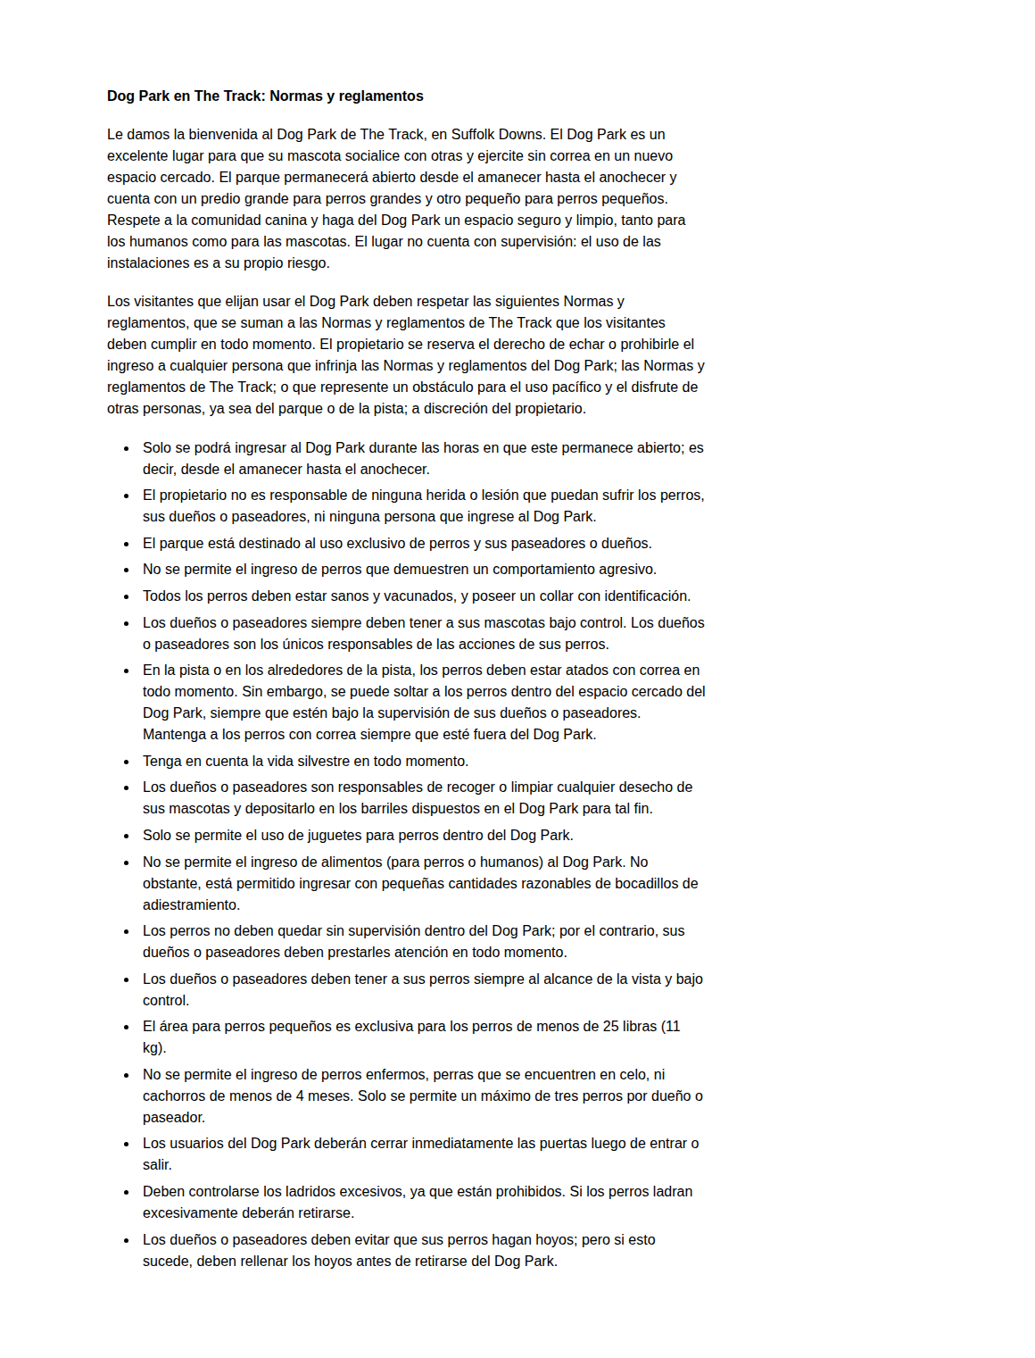Dog Park en The Track: Normas y reglamentos
Le damos la bienvenida al Dog Park de The Track, en Suffolk Downs. El Dog Park es un excelente lugar para que su mascota socialice con otras y ejercite sin correa en un nuevo espacio cercado. El parque permanecerá abierto desde el amanecer hasta el anochecer y cuenta con un predio grande para perros grandes y otro pequeño para perros pequeños. Respete a la comunidad canina y haga del Dog Park un espacio seguro y limpio, tanto para los humanos como para las mascotas. El lugar no cuenta con supervisión: el uso de las instalaciones es a su propio riesgo.
Los visitantes que elijan usar el Dog Park deben respetar las siguientes Normas y reglamentos, que se suman a las Normas y reglamentos de The Track que los visitantes deben cumplir en todo momento. El propietario se reserva el derecho de echar o prohibirle el ingreso a cualquier persona que infrinja las Normas y reglamentos del Dog Park; las Normas y reglamentos de The Track; o que represente un obstáculo para el uso pacífico y el disfrute de otras personas, ya sea del parque o de la pista; a discreción del propietario.
Solo se podrá ingresar al Dog Park durante las horas en que este permanece abierto; es decir, desde el amanecer hasta el anochecer.
El propietario no es responsable de ninguna herida o lesión que puedan sufrir los perros, sus dueños o paseadores, ni ninguna persona que ingrese al Dog Park.
El parque está destinado al uso exclusivo de perros y sus paseadores o dueños.
No se permite el ingreso de perros que demuestren un comportamiento agresivo.
Todos los perros deben estar sanos y vacunados, y poseer un collar con identificación.
Los dueños o paseadores siempre deben tener a sus mascotas bajo control. Los dueños o paseadores son los únicos responsables de las acciones de sus perros.
En la pista o en los alrededores de la pista, los perros deben estar atados con correa en todo momento. Sin embargo, se puede soltar a los perros dentro del espacio cercado del Dog Park, siempre que estén bajo la supervisión de sus dueños o paseadores. Mantenga a los perros con correa siempre que esté fuera del Dog Park.
Tenga en cuenta la vida silvestre en todo momento.
Los dueños o paseadores son responsables de recoger o limpiar cualquier desecho de sus mascotas y depositarlo en los barriles dispuestos en el Dog Park para tal fin.
Solo se permite el uso de juguetes para perros dentro del Dog Park.
No se permite el ingreso de alimentos (para perros o humanos) al Dog Park. No obstante, está permitido ingresar con pequeñas cantidades razonables de bocadillos de adiestramiento.
Los perros no deben quedar sin supervisión dentro del Dog Park; por el contrario, sus dueños o paseadores deben prestarles atención en todo momento.
Los dueños o paseadores deben tener a sus perros siempre al alcance de la vista y bajo control.
El área para perros pequeños es exclusiva para los perros de menos de 25 libras (11 kg).
No se permite el ingreso de perros enfermos, perras que se encuentren en celo, ni cachorros de menos de 4 meses. Solo se permite un máximo de tres perros por dueño o paseador.
Los usuarios del Dog Park deberán cerrar inmediatamente las puertas luego de entrar o salir.
Deben controlarse los ladridos excesivos, ya que están prohibidos. Si los perros ladran excesivamente deberán retirarse.
Los dueños o paseadores deben evitar que sus perros hagan hoyos; pero si esto sucede, deben rellenar los hoyos antes de retirarse del Dog Park.